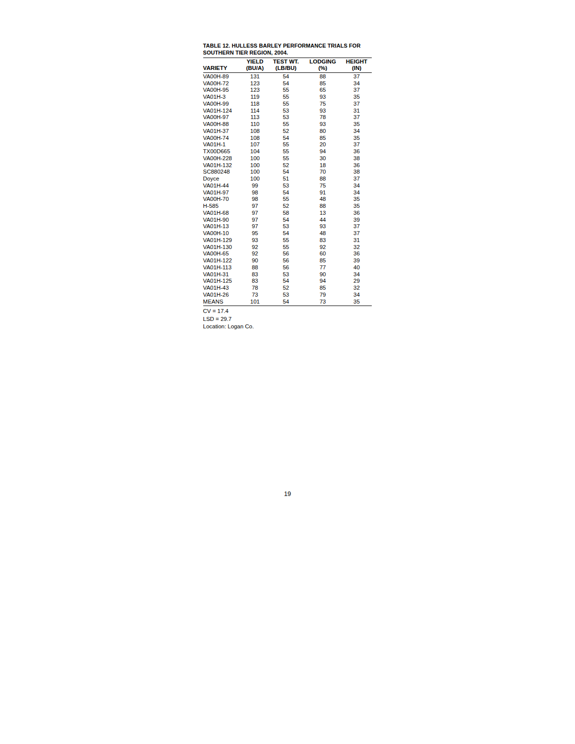Table 12. Hulless barley performance trials for
southern tier region, 2004.
| | YIELD | TEST WT. | LODGING | HEIGHT |
| --- | --- | --- | --- | --- |
| VARIETY | (BU/A) | (LB/BU) | (%) | (IN) |
| VA00H-89 | 131 | 54 | 88 | 37 |
| VA00H-72 | 123 | 54 | 85 | 34 |
| VA00H-95 | 123 | 55 | 65 | 37 |
| VA01H-3 | 119 | 55 | 93 | 35 |
| VA00H-99 | 118 | 55 | 75 | 37 |
| VA01H-124 | 114 | 53 | 93 | 31 |
| VA00H-97 | 113 | 53 | 78 | 37 |
| VA00H-88 | 110 | 55 | 93 | 35 |
| VA01H-37 | 108 | 52 | 80 | 34 |
| VA00H-74 | 108 | 54 | 85 | 35 |
| VA01H-1 | 107 | 55 | 20 | 37 |
| TX00D665 | 104 | 55 | 94 | 36 |
| VA00H-228 | 100 | 55 | 30 | 38 |
| VA01H-132 | 100 | 52 | 18 | 36 |
| SC880248 | 100 | 54 | 70 | 38 |
| Doyce | 100 | 51 | 88 | 37 |
| VA01H-44 | 99 | 53 | 75 | 34 |
| VA01H-97 | 98 | 54 | 91 | 34 |
| VA00H-70 | 98 | 55 | 48 | 35 |
| H-585 | 97 | 52 | 88 | 35 |
| VA01H-68 | 97 | 58 | 13 | 36 |
| VA01H-90 | 97 | 54 | 44 | 39 |
| VA01H-13 | 97 | 53 | 93 | 37 |
| VA00H-10 | 95 | 54 | 48 | 37 |
| VA01H-129 | 93 | 55 | 83 | 31 |
| VA01H-130 | 92 | 55 | 92 | 32 |
| VA00H-65 | 92 | 56 | 60 | 36 |
| VA01H-122 | 90 | 56 | 85 | 39 |
| VA01H-113 | 88 | 56 | 77 | 40 |
| VA01H-31 | 83 | 53 | 90 | 34 |
| VA01H-125 | 83 | 54 | 94 | 29 |
| VA01H-43 | 78 | 52 | 85 | 32 |
| VA01H-26 | 73 | 53 | 79 | 34 |
| MEANS | 101 | 54 | 73 | 35 |
CV = 17.4
LSD = 29.7
Location: Logan Co.
19